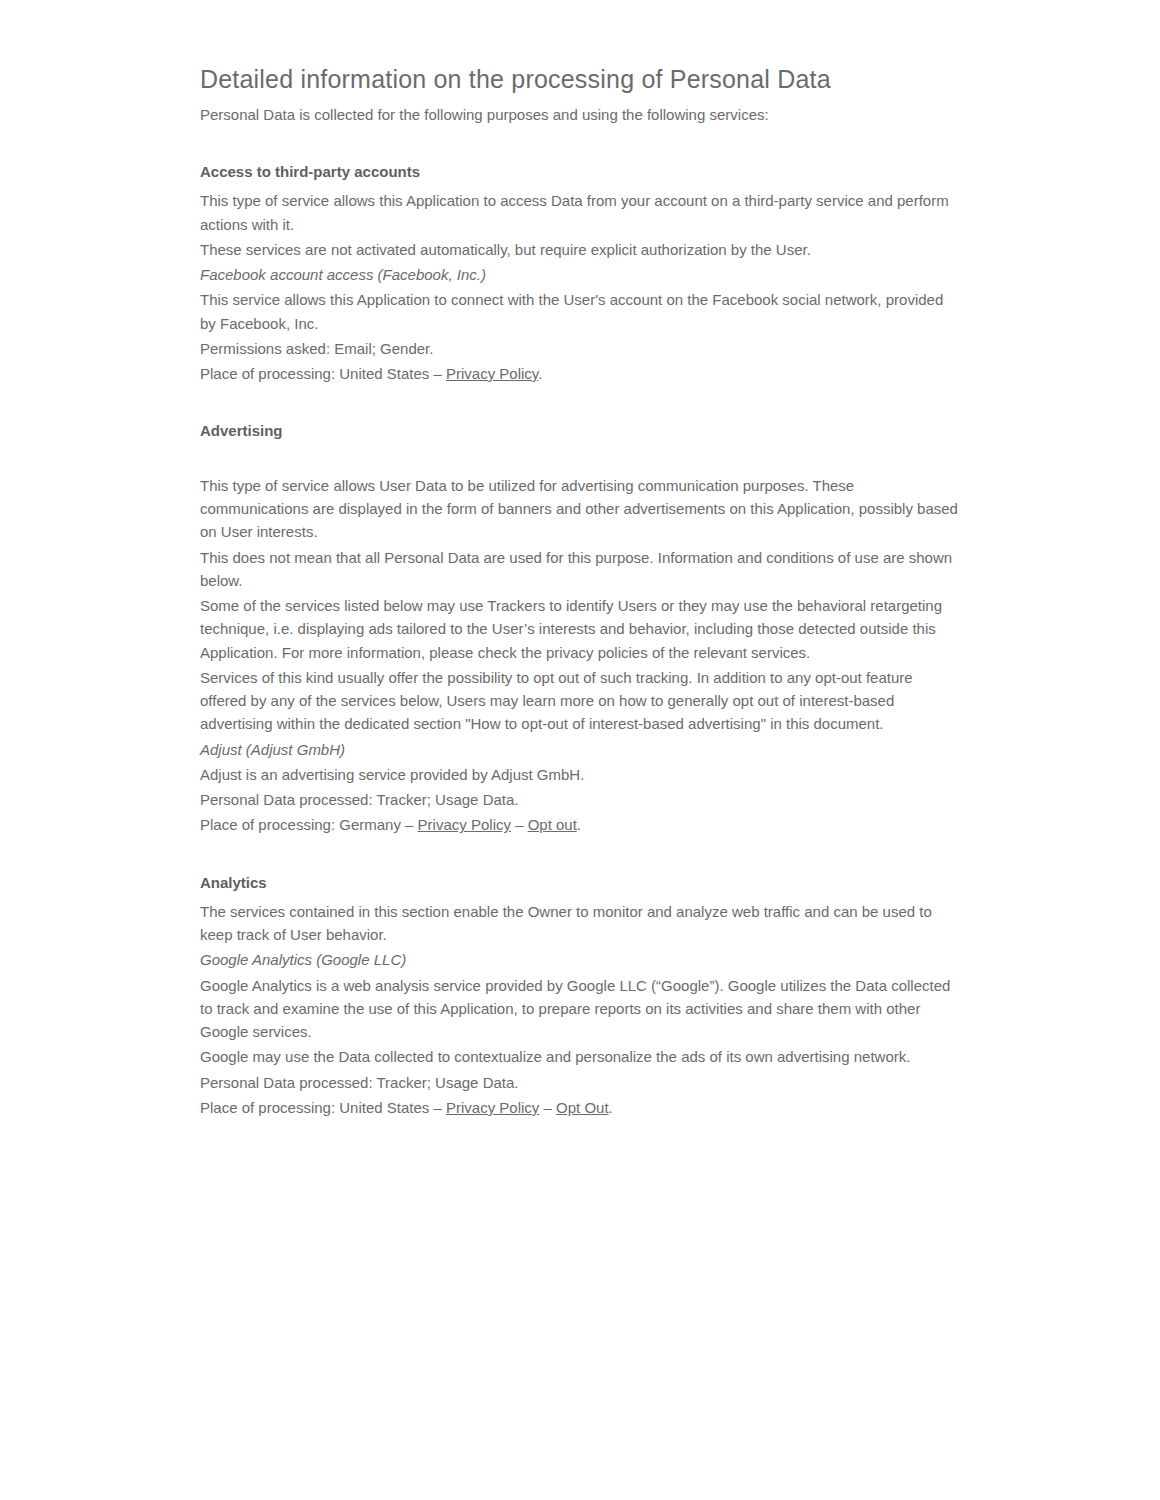Detailed information on the processing of Personal Data
Personal Data is collected for the following purposes and using the following services:
Access to third-party accounts
This type of service allows this Application to access Data from your account on a third-party service and perform actions with it.
These services are not activated automatically, but require explicit authorization by the User.
Facebook account access (Facebook, Inc.)
This service allows this Application to connect with the User's account on the Facebook social network, provided by Facebook, Inc.
Permissions asked: Email; Gender.
Place of processing: United States – Privacy Policy.
Advertising
This type of service allows User Data to be utilized for advertising communication purposes. These communications are displayed in the form of banners and other advertisements on this Application, possibly based on User interests.
This does not mean that all Personal Data are used for this purpose. Information and conditions of use are shown below.
Some of the services listed below may use Trackers to identify Users or they may use the behavioral retargeting technique, i.e. displaying ads tailored to the User’s interests and behavior, including those detected outside this Application. For more information, please check the privacy policies of the relevant services.
Services of this kind usually offer the possibility to opt out of such tracking. In addition to any opt-out feature offered by any of the services below, Users may learn more on how to generally opt out of interest-based advertising within the dedicated section "How to opt-out of interest-based advertising" in this document.
Adjust (Adjust GmbH)
Adjust is an advertising service provided by Adjust GmbH.
Personal Data processed: Tracker; Usage Data.
Place of processing: Germany – Privacy Policy – Opt out.
Analytics
The services contained in this section enable the Owner to monitor and analyze web traffic and can be used to keep track of User behavior.
Google Analytics (Google LLC)
Google Analytics is a web analysis service provided by Google LLC (“Google”). Google utilizes the Data collected to track and examine the use of this Application, to prepare reports on its activities and share them with other Google services.
Google may use the Data collected to contextualize and personalize the ads of its own advertising network.
Personal Data processed: Tracker; Usage Data.
Place of processing: United States – Privacy Policy – Opt Out.